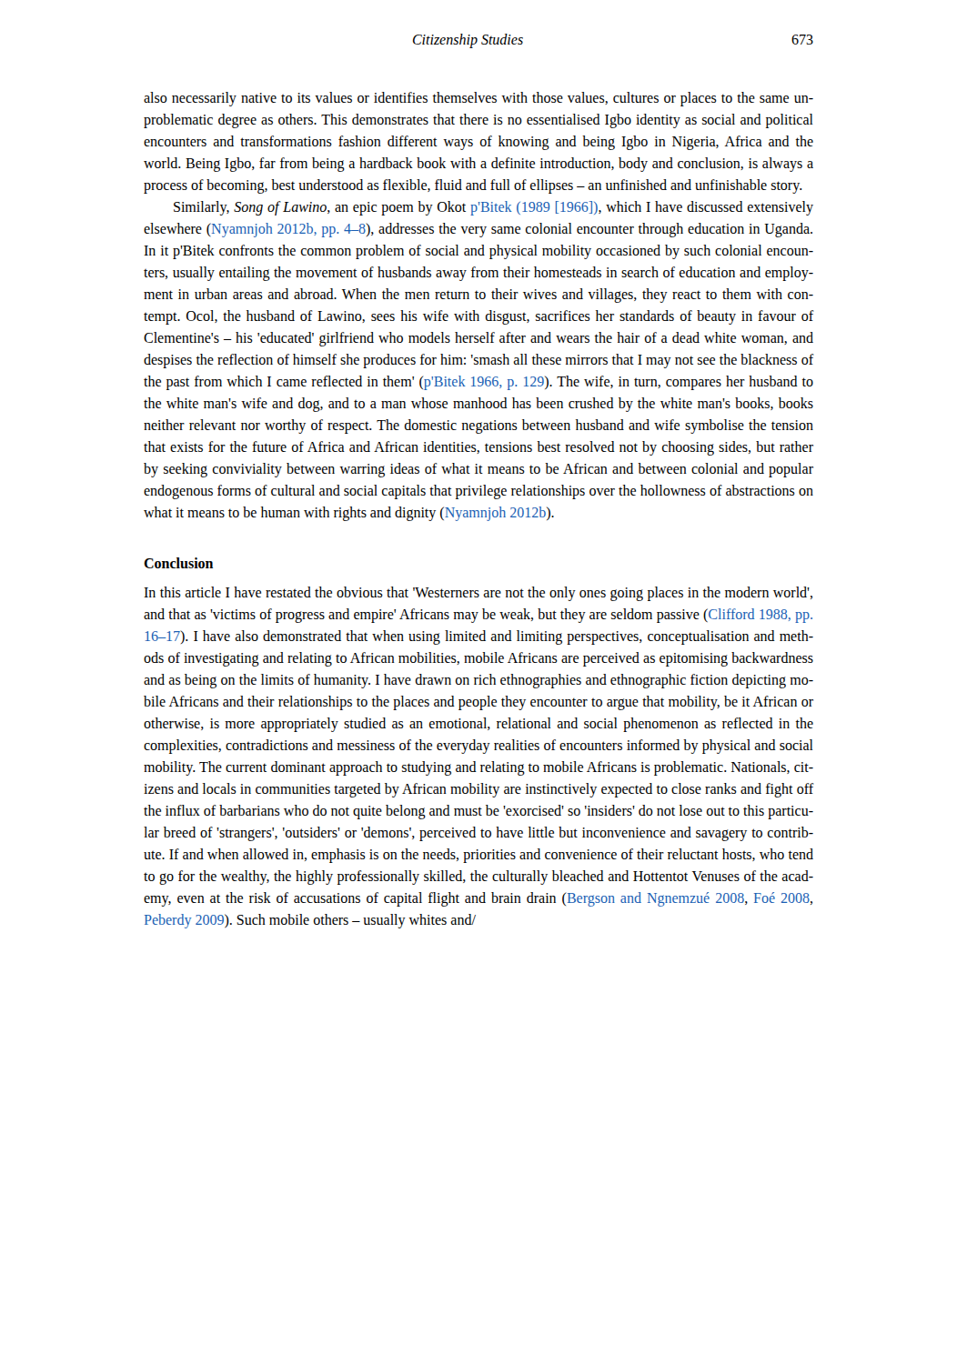Citizenship Studies 673
also necessarily native to its values or identifies themselves with those values, cultures or places to the same unproblematic degree as others. This demonstrates that there is no essentialised Igbo identity as social and political encounters and transformations fashion different ways of knowing and being Igbo in Nigeria, Africa and the world. Being Igbo, far from being a hardback book with a definite introduction, body and conclusion, is always a process of becoming, best understood as flexible, fluid and full of ellipses – an unfinished and unfinishable story.
Similarly, Song of Lawino, an epic poem by Okot p'Bitek (1989 [1966]), which I have discussed extensively elsewhere (Nyamnjoh 2012b, pp. 4–8), addresses the very same colonial encounter through education in Uganda. In it p'Bitek confronts the common problem of social and physical mobility occasioned by such colonial encounters, usually entailing the movement of husbands away from their homesteads in search of education and employment in urban areas and abroad. When the men return to their wives and villages, they react to them with contempt. Ocol, the husband of Lawino, sees his wife with disgust, sacrifices her standards of beauty in favour of Clementine's – his 'educated' girlfriend who models herself after and wears the hair of a dead white woman, and despises the reflection of himself she produces for him: 'smash all these mirrors that I may not see the blackness of the past from which I came reflected in them' (p'Bitek 1966, p. 129). The wife, in turn, compares her husband to the white man's wife and dog, and to a man whose manhood has been crushed by the white man's books, books neither relevant nor worthy of respect. The domestic negations between husband and wife symbolise the tension that exists for the future of Africa and African identities, tensions best resolved not by choosing sides, but rather by seeking conviviality between warring ideas of what it means to be African and between colonial and popular endogenous forms of cultural and social capitals that privilege relationships over the hollowness of abstractions on what it means to be human with rights and dignity (Nyamnjoh 2012b).
Conclusion
In this article I have restated the obvious that 'Westerners are not the only ones going places in the modern world', and that as 'victims of progress and empire' Africans may be weak, but they are seldom passive (Clifford 1988, pp. 16–17). I have also demonstrated that when using limited and limiting perspectives, conceptualisation and methods of investigating and relating to African mobilities, mobile Africans are perceived as epitomising backwardness and as being on the limits of humanity. I have drawn on rich ethnographies and ethnographic fiction depicting mobile Africans and their relationships to the places and people they encounter to argue that mobility, be it African or otherwise, is more appropriately studied as an emotional, relational and social phenomenon as reflected in the complexities, contradictions and messiness of the everyday realities of encounters informed by physical and social mobility. The current dominant approach to studying and relating to mobile Africans is problematic. Nationals, citizens and locals in communities targeted by African mobility are instinctively expected to close ranks and fight off the influx of barbarians who do not quite belong and must be 'exorcised' so 'insiders' do not lose out to this particular breed of 'strangers', 'outsiders' or 'demons', perceived to have little but inconvenience and savagery to contribute. If and when allowed in, emphasis is on the needs, priorities and convenience of their reluctant hosts, who tend to go for the wealthy, the highly professionally skilled, the culturally bleached and Hottentot Venuses of the academy, even at the risk of accusations of capital flight and brain drain (Bergson and Ngnemzué 2008, Foé 2008, Peberdy 2009). Such mobile others – usually whites and/